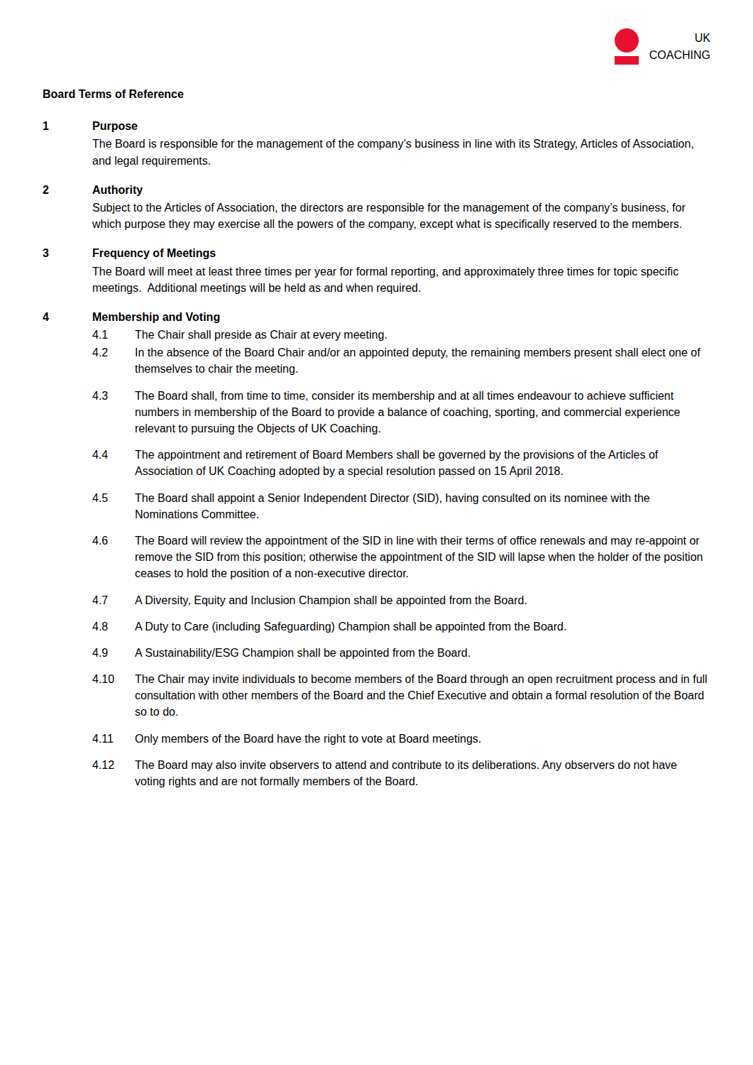UK
COACHING
Board Terms of Reference
1 Purpose
The Board is responsible for the management of the company’s business in line with its Strategy, Articles of Association, and legal requirements.
2 Authority
Subject to the Articles of Association, the directors are responsible for the management of the company’s business, for which purpose they may exercise all the powers of the company, except what is specifically reserved to the members.
3 Frequency of Meetings
The Board will meet at least three times per year for formal reporting, and approximately three times for topic specific meetings. Additional meetings will be held as and when required.
4 Membership and Voting
4.1 The Chair shall preside as Chair at every meeting.
4.2 In the absence of the Board Chair and/or an appointed deputy, the remaining members present shall elect one of themselves to chair the meeting.
4.3 The Board shall, from time to time, consider its membership and at all times endeavour to achieve sufficient numbers in membership of the Board to provide a balance of coaching, sporting, and commercial experience relevant to pursuing the Objects of UK Coaching.
4.4 The appointment and retirement of Board Members shall be governed by the provisions of the Articles of Association of UK Coaching adopted by a special resolution passed on 15 April 2018.
4.5 The Board shall appoint a Senior Independent Director (SID), having consulted on its nominee with the Nominations Committee.
4.6 The Board will review the appointment of the SID in line with their terms of office renewals and may re-appoint or remove the SID from this position; otherwise the appointment of the SID will lapse when the holder of the position ceases to hold the position of a non-executive director.
4.7 A Diversity, Equity and Inclusion Champion shall be appointed from the Board.
4.8 A Duty to Care (including Safeguarding) Champion shall be appointed from the Board.
4.9 A Sustainability/ESG Champion shall be appointed from the Board.
4.10 The Chair may invite individuals to become members of the Board through an open recruitment process and in full consultation with other members of the Board and the Chief Executive and obtain a formal resolution of the Board so to do.
4.11 Only members of the Board have the right to vote at Board meetings.
4.12 The Board may also invite observers to attend and contribute to its deliberations. Any observers do not have voting rights and are not formally members of the Board.